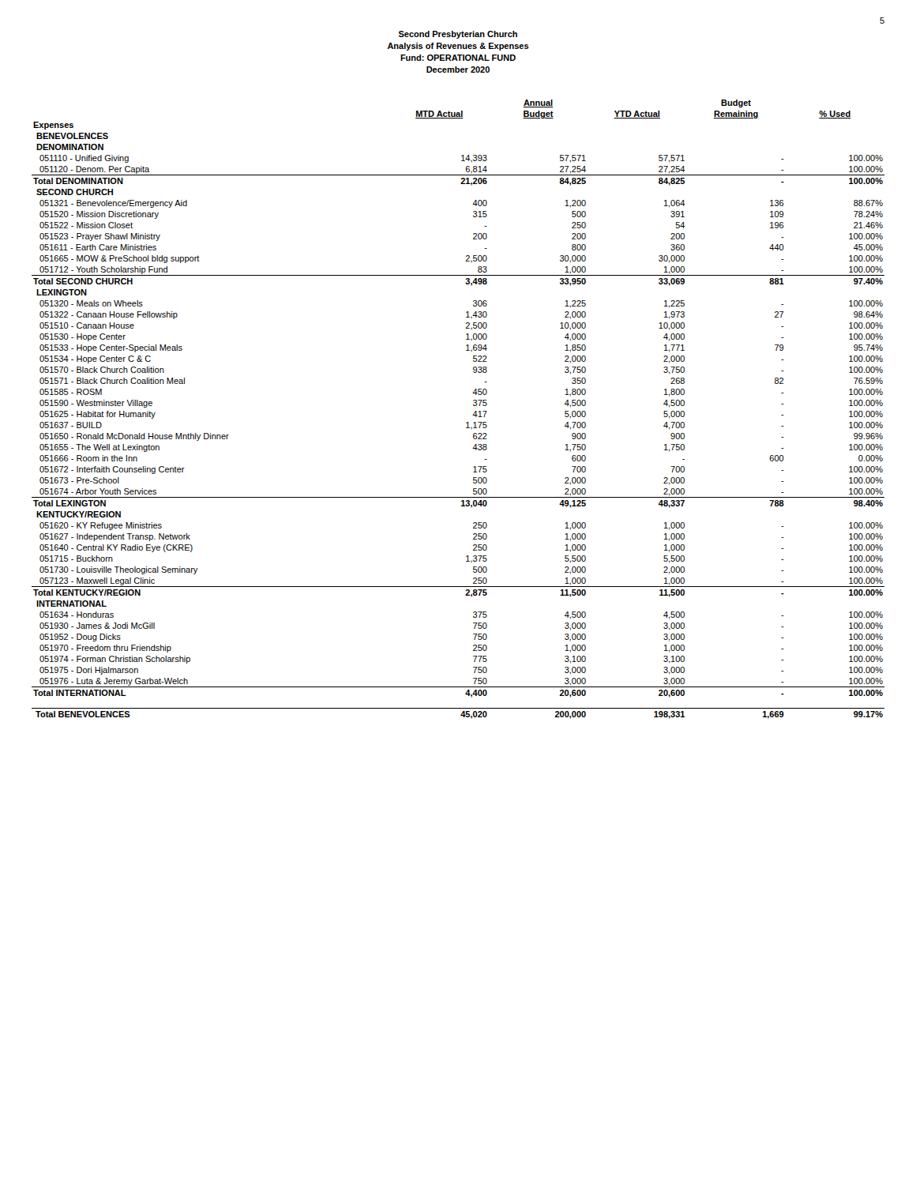5
Second Presbyterian Church
Analysis of Revenues & Expenses
Fund: OPERATIONAL FUND
December 2020
| | | Annual | | Budget | |
| --- | --- | --- | --- | --- | --- |
| | MTD Actual | Budget | YTD Actual | Remaining | % Used |
| Expenses | | | | | |
| BENEVOLENCES | | | | | |
| DENOMINATION | | | | | |
| 051110 - Unified Giving | 14,393 | 57,571 | 57,571 | - | 100.00% |
| 051120 - Denom. Per Capita | 6,814 | 27,254 | 27,254 | - | 100.00% |
| Total DENOMINATION | 21,206 | 84,825 | 84,825 | - | 100.00% |
| SECOND CHURCH | | | | | |
| 051321 - Benevolence/Emergency Aid | 400 | 1,200 | 1,064 | 136 | 88.67% |
| 051520 - Mission Discretionary | 315 | 500 | 391 | 109 | 78.24% |
| 051522 - Mission Closet | - | 250 | 54 | 196 | 21.46% |
| 051523 - Prayer Shawl Ministry | 200 | 200 | 200 | - | 100.00% |
| 051611 - Earth Care Ministries | - | 800 | 360 | 440 | 45.00% |
| 051665 - MOW & PreSchool bldg support | 2,500 | 30,000 | 30,000 | - | 100.00% |
| 051712 - Youth Scholarship Fund | 83 | 1,000 | 1,000 | - | 100.00% |
| Total SECOND CHURCH | 3,498 | 33,950 | 33,069 | 881 | 97.40% |
| LEXINGTON | | | | | |
| 051320 - Meals on Wheels | 306 | 1,225 | 1,225 | - | 100.00% |
| 051322 - Canaan House Fellowship | 1,430 | 2,000 | 1,973 | 27 | 98.64% |
| 051510 - Canaan House | 2,500 | 10,000 | 10,000 | - | 100.00% |
| 051530 - Hope Center | 1,000 | 4,000 | 4,000 | - | 100.00% |
| 051533 - Hope Center-Special Meals | 1,694 | 1,850 | 1,771 | 79 | 95.74% |
| 051534 - Hope Center C & C | 522 | 2,000 | 2,000 | - | 100.00% |
| 051570 - Black Church Coalition | 938 | 3,750 | 3,750 | - | 100.00% |
| 051571 - Black Church Coalition Meal | - | 350 | 268 | 82 | 76.59% |
| 051585 - ROSM | 450 | 1,800 | 1,800 | - | 100.00% |
| 051590 - Westminster Village | 375 | 4,500 | 4,500 | - | 100.00% |
| 051625 - Habitat for Humanity | 417 | 5,000 | 5,000 | - | 100.00% |
| 051637 - BUILD | 1,175 | 4,700 | 4,700 | - | 100.00% |
| 051650 - Ronald McDonald House Mnthly Dinner | 622 | 900 | 900 | - | 99.96% |
| 051655 - The Well at Lexington | 438 | 1,750 | 1,750 | - | 100.00% |
| 051666 - Room in the Inn | - | 600 | - | 600 | 0.00% |
| 051672 - Interfaith Counseling Center | 175 | 700 | 700 | - | 100.00% |
| 051673 - Pre-School | 500 | 2,000 | 2,000 | - | 100.00% |
| 051674 - Arbor Youth Services | 500 | 2,000 | 2,000 | - | 100.00% |
| Total LEXINGTON | 13,040 | 49,125 | 48,337 | 788 | 98.40% |
| KENTUCKY/REGION | | | | | |
| 051620 - KY Refugee Ministries | 250 | 1,000 | 1,000 | - | 100.00% |
| 051627 - Independent Transp. Network | 250 | 1,000 | 1,000 | - | 100.00% |
| 051640 - Central KY Radio Eye (CKRE) | 250 | 1,000 | 1,000 | - | 100.00% |
| 051715 - Buckhorn | 1,375 | 5,500 | 5,500 | - | 100.00% |
| 051730 - Louisville Theological Seminary | 500 | 2,000 | 2,000 | - | 100.00% |
| 057123 - Maxwell Legal Clinic | 250 | 1,000 | 1,000 | - | 100.00% |
| Total KENTUCKY/REGION | 2,875 | 11,500 | 11,500 | - | 100.00% |
| INTERNATIONAL | | | | | |
| 051634 - Honduras | 375 | 4,500 | 4,500 | - | 100.00% |
| 051930 - James & Jodi McGill | 750 | 3,000 | 3,000 | - | 100.00% |
| 051952 - Doug Dicks | 750 | 3,000 | 3,000 | - | 100.00% |
| 051970 - Freedom thru Friendship | 250 | 1,000 | 1,000 | - | 100.00% |
| 051974 - Forman Christian Scholarship | 775 | 3,100 | 3,100 | - | 100.00% |
| 051975 - Dori Hjalmarson | 750 | 3,000 | 3,000 | - | 100.00% |
| 051976 - Luta & Jeremy Garbat-Welch | 750 | 3,000 | 3,000 | - | 100.00% |
| Total INTERNATIONAL | 4,400 | 20,600 | 20,600 | - | 100.00% |
| Total BENEVOLENCES | 45,020 | 200,000 | 198,331 | 1,669 | 99.17% |